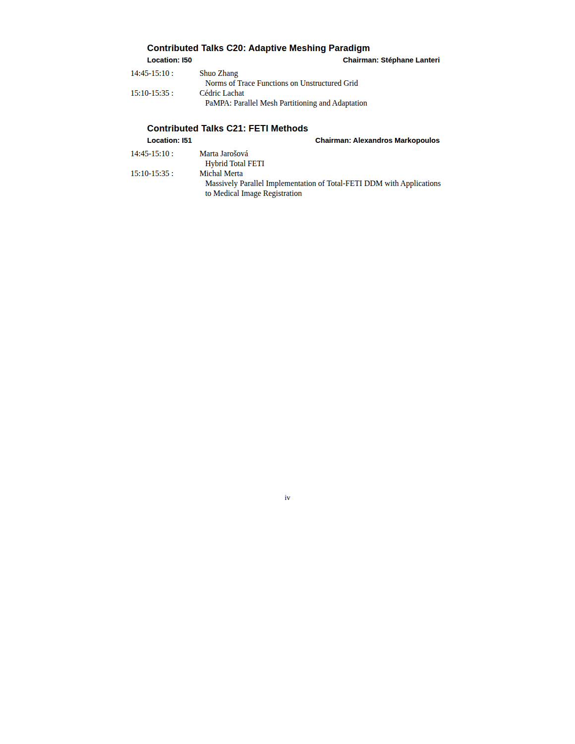Contributed Talks C20: Adaptive Meshing Paradigm
Location: I50 Chairman: Stéphane Lanteri
| 14:45-15:10 : | Shuo Zhang Norms of Trace Functions on Unstructured Grid |
| 15:10-15:35 : | Cédric Lachat PaMPA: Parallel Mesh Partitioning and Adaptation |
Contributed Talks C21: FETI Methods
Location: I51 Chairman: Alexandros Markopoulos
| 14:45-15:10 : | Marta Jarošová Hybrid Total FETI |
| 15:10-15:35 : | Michal Merta Massively Parallel Implementation of Total-FETI DDM with Applications to Medical Image Registration |
iv